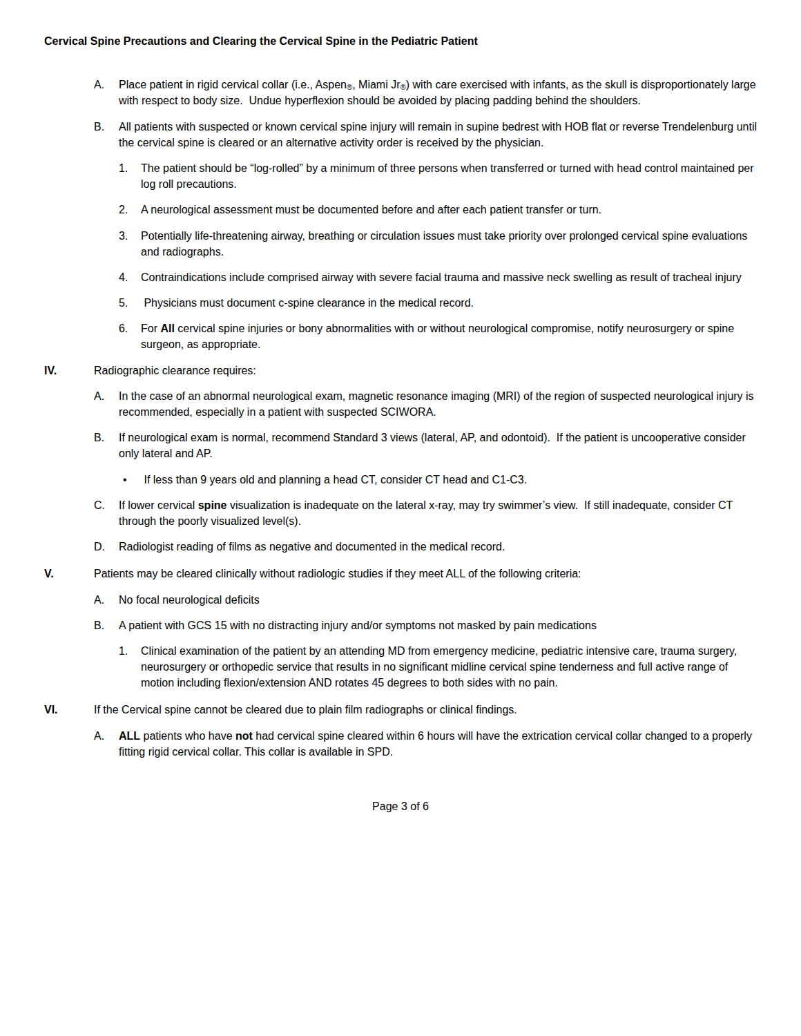Cervical Spine Precautions and Clearing the Cervical Spine in the Pediatric Patient
A. Place patient in rigid cervical collar (i.e., Aspen®, Miami Jr®) with care exercised with infants, as the skull is disproportionately large with respect to body size. Undue hyperflexion should be avoided by placing padding behind the shoulders.
B. All patients with suspected or known cervical spine injury will remain in supine bedrest with HOB flat or reverse Trendelenburg until the cervical spine is cleared or an alternative activity order is received by the physician.
1. The patient should be “log-rolled” by a minimum of three persons when transferred or turned with head control maintained per log roll precautions.
2. A neurological assessment must be documented before and after each patient transfer or turn.
3. Potentially life-threatening airway, breathing or circulation issues must take priority over prolonged cervical spine evaluations and radiographs.
4. Contraindications include comprised airway with severe facial trauma and massive neck swelling as result of tracheal injury
5. Physicians must document c-spine clearance in the medical record.
6. For All cervical spine injuries or bony abnormalities with or without neurological compromise, notify neurosurgery or spine surgeon, as appropriate.
IV. Radiographic clearance requires:
A. In the case of an abnormal neurological exam, magnetic resonance imaging (MRI) of the region of suspected neurological injury is recommended, especially in a patient with suspected SCIWORA.
B. If neurological exam is normal, recommend Standard 3 views (lateral, AP, and odontoid). If the patient is uncooperative consider only lateral and AP.
If less than 9 years old and planning a head CT, consider CT head and C1-C3.
C. If lower cervical spine visualization is inadequate on the lateral x-ray, may try swimmer’s view. If still inadequate, consider CT through the poorly visualized level(s).
D. Radiologist reading of films as negative and documented in the medical record.
V. Patients may be cleared clinically without radiologic studies if they meet ALL of the following criteria:
A. No focal neurological deficits
B. A patient with GCS 15 with no distracting injury and/or symptoms not masked by pain medications
1. Clinical examination of the patient by an attending MD from emergency medicine, pediatric intensive care, trauma surgery, neurosurgery or orthopedic service that results in no significant midline cervical spine tenderness and full active range of motion including flexion/extension AND rotates 45 degrees to both sides with no pain.
VI. If the Cervical spine cannot be cleared due to plain film radiographs or clinical findings.
A. ALL patients who have not had cervical spine cleared within 6 hours will have the extrication cervical collar changed to a properly fitting rigid cervical collar. This collar is available in SPD.
Page 3 of 6